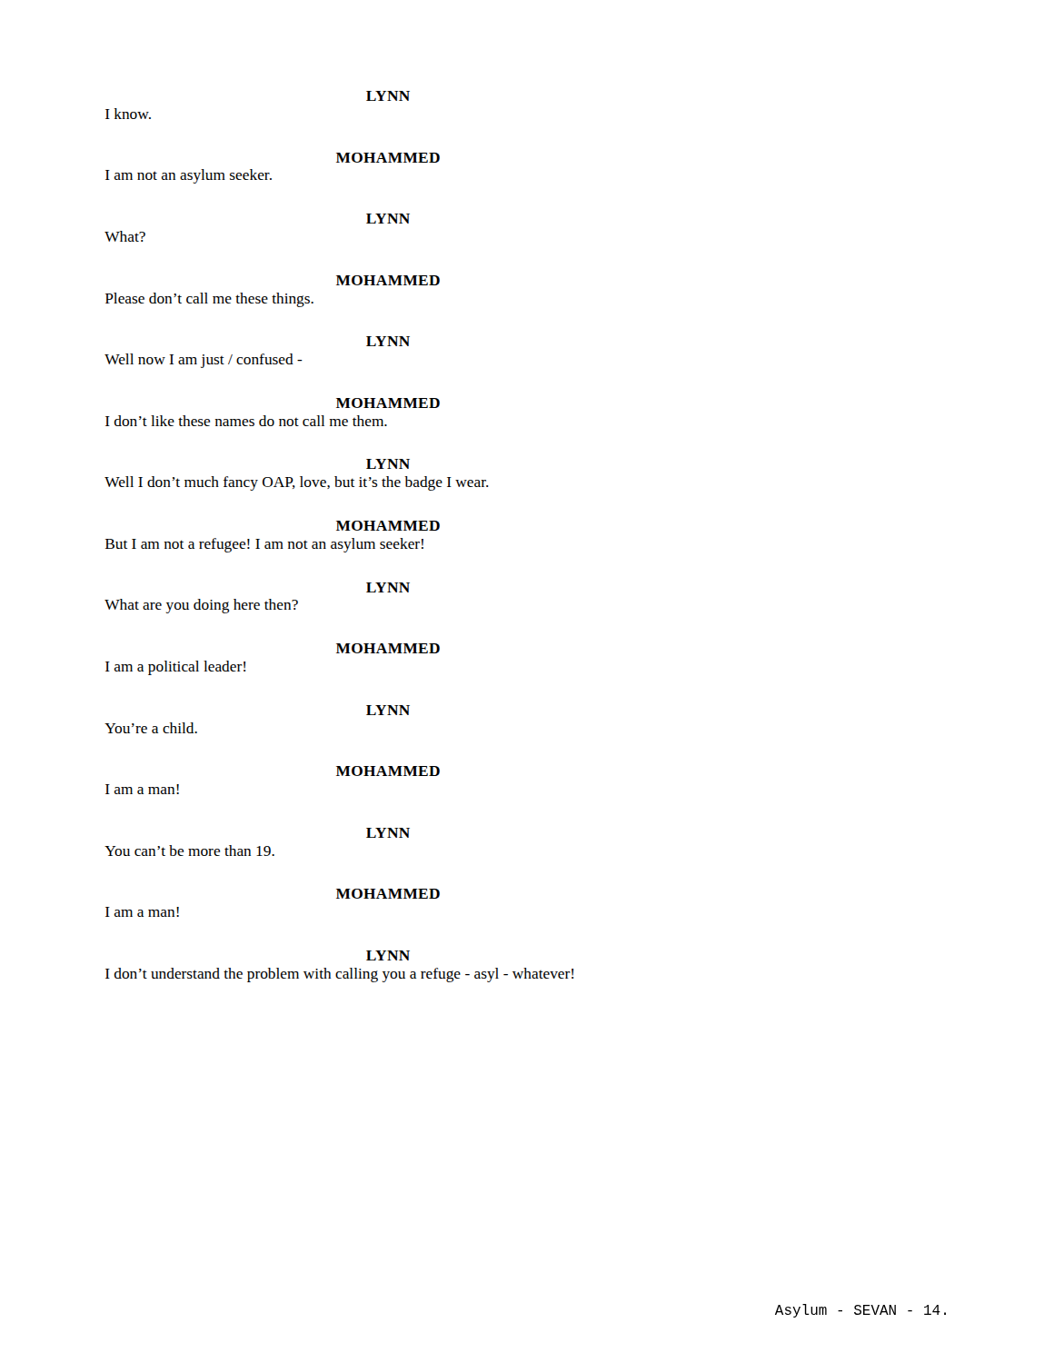LYNN
I know.
MOHAMMED
I am not an asylum seeker.
LYNN
What?
MOHAMMED
Please don’t call me these things.
LYNN
Well now I am just / confused -
MOHAMMED
I don’t like these names do not call me them.
LYNN
Well I don’t much fancy OAP, love, but it’s the badge I wear.
MOHAMMED
But I am not a refugee! I am not an asylum seeker!
LYNN
What are you doing here then?
MOHAMMED
I am a political leader!
LYNN
You’re a child.
MOHAMMED
I am a man!
LYNN
You can’t be more than 19.
MOHAMMED
I am a man!
LYNN
I don’t understand the problem with calling you a refuge - asyl - whatever!
Asylum - SEVAN - 14.